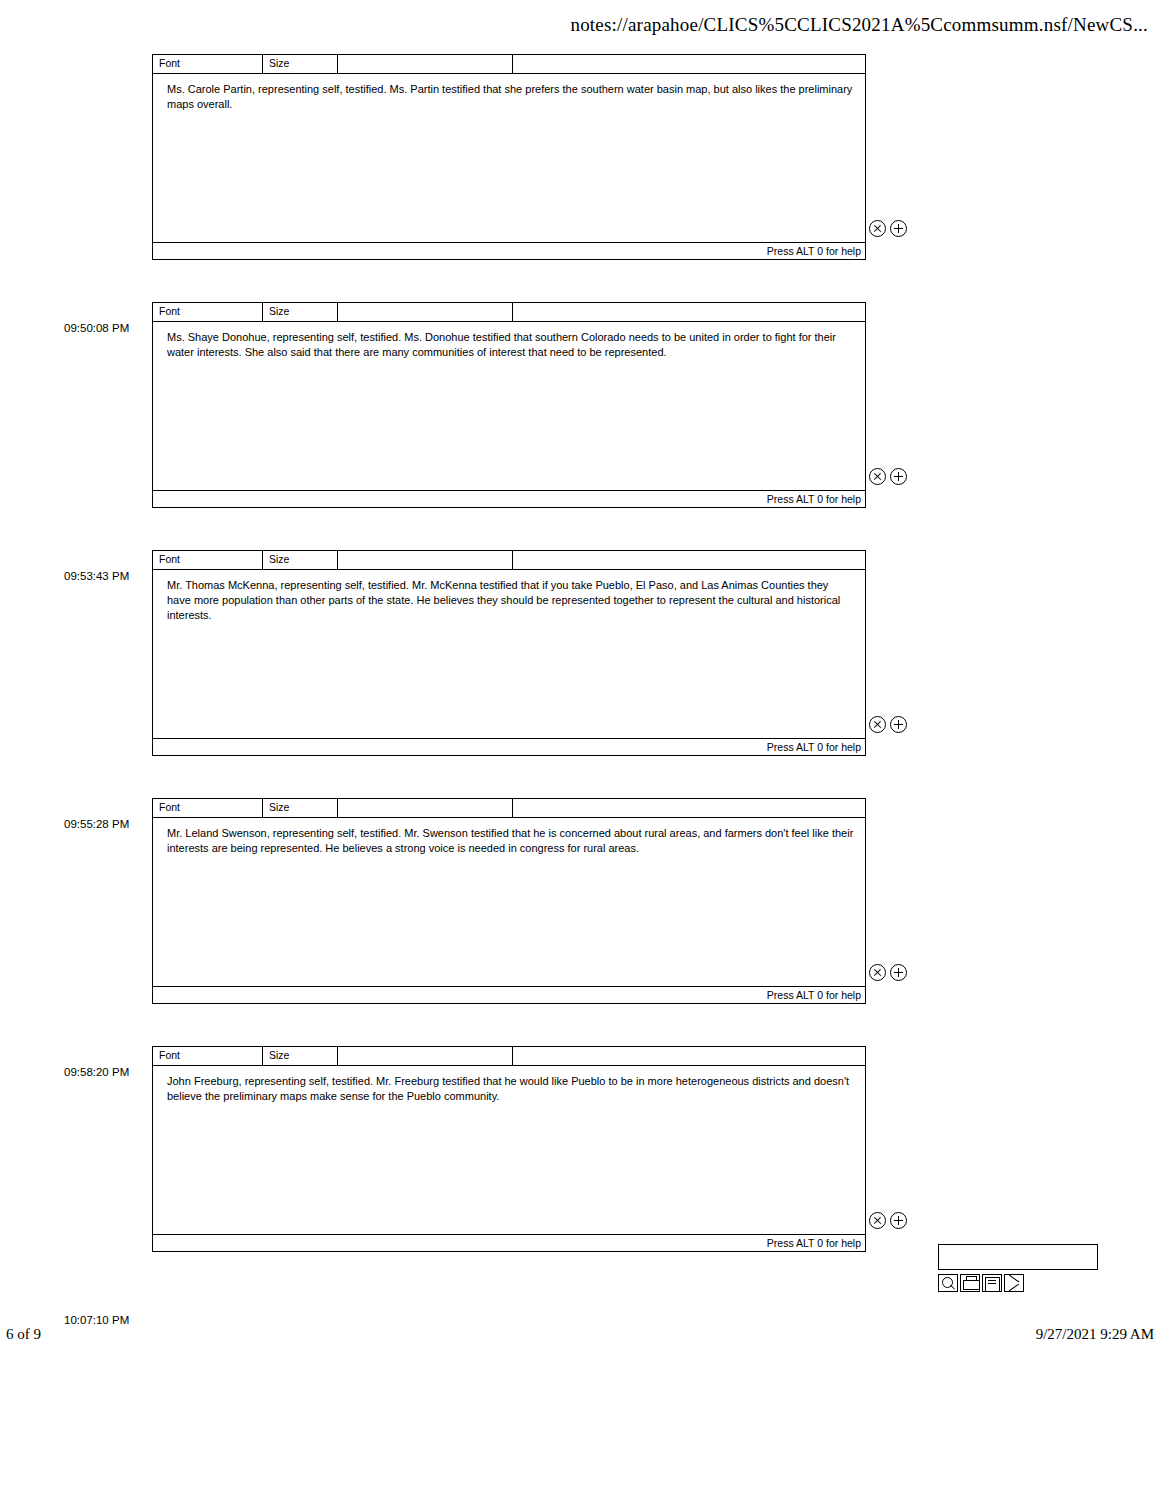notes://arapahoe/CLICS%5CCLICS2021A%5Ccommsumm.nsf/NewCS...
09:50:08 PM
Font
Size
Ms. Carole Partin, representing self, testified. Ms. Partin testified that she prefers the southern water basin map, but also likes the preliminary maps overall.
Press ALT 0 for help
09:53:43 PM
Font
Size
Ms. Shaye Donohue, representing self, testified. Ms. Donohue testified that southern Colorado needs to be united in order to fight for their water interests. She also said that there are many communities of interest that need to be represented.
Press ALT 0 for help
09:55:28 PM
Font
Size
Mr. Thomas McKenna, representing self, testified. Mr. McKenna testified that if you take Pueblo, El Paso, and Las Animas Counties they have more population than other parts of the state. He believes they should be represented together to represent the cultural and historical interests.
Press ALT 0 for help
09:58:20 PM
Font
Size
Mr. Leland Swenson, representing self, testified. Mr. Swenson testified that he is concerned about rural areas, and farmers don't feel like their interests are being represented. He believes a strong voice is needed in congress for rural areas.
Press ALT 0 for help
10:07:10 PM
Font
Size
John Freeburg, representing self, testified. Mr. Freeburg testified that he would like Pueblo to be in more heterogeneous districts and doesn't believe the preliminary maps make sense for the Pueblo community.
Press ALT 0 for help
6 of 9
9/27/2021 9:29 AM